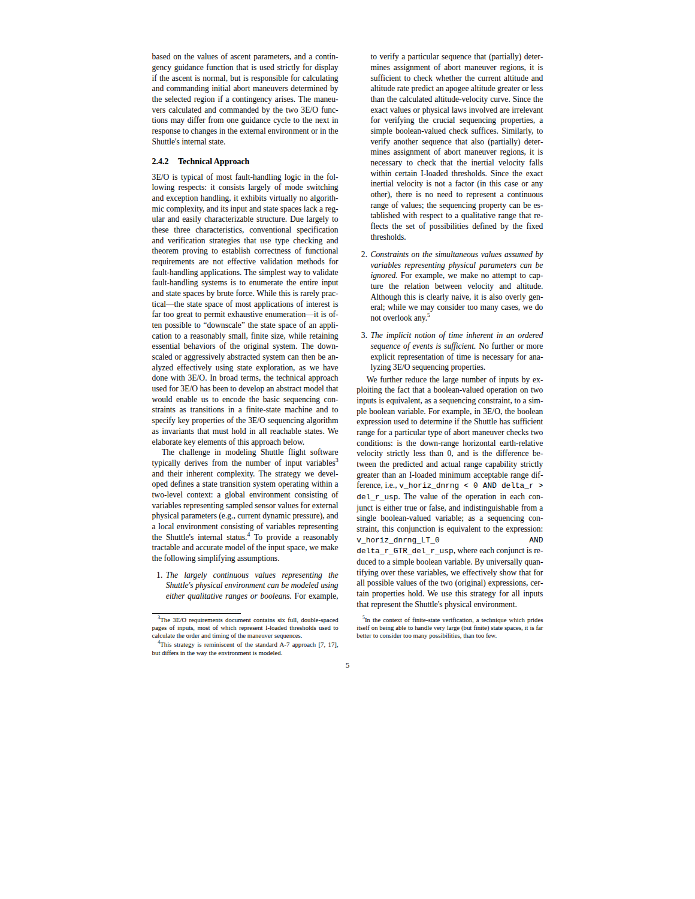based on the values of ascent parameters, and a contingency guidance function that is used strictly for display if the ascent is normal, but is responsible for calculating and commanding initial abort maneuvers determined by the selected region if a contingency arises. The maneuvers calculated and commanded by the two 3E/O functions may differ from one guidance cycle to the next in response to changes in the external environment or in the Shuttle's internal state.
2.4.2 Technical Approach
3E/O is typical of most fault-handling logic in the following respects: it consists largely of mode switching and exception handling, it exhibits virtually no algorithmic complexity, and its input and state spaces lack a regular and easily characterizable structure. Due largely to these three characteristics, conventional specification and verification strategies that use type checking and theorem proving to establish correctness of functional requirements are not effective validation methods for fault-handling applications. The simplest way to validate fault-handling systems is to enumerate the entire input and state spaces by brute force. While this is rarely practical—the state space of most applications of interest is far too great to permit exhaustive enumeration—it is often possible to “downscale” the state space of an application to a reasonably small, finite size, while retaining essential behaviors of the original system. The downscaled or aggressively abstracted system can then be analyzed effectively using state exploration, as we have done with 3E/O. In broad terms, the technical approach used for 3E/O has been to develop an abstract model that would enable us to encode the basic sequencing constraints as transitions in a finite-state machine and to specify key properties of the 3E/O sequencing algorithm as invariants that must hold in all reachable states. We elaborate key elements of this approach below.
The challenge in modeling Shuttle flight software typically derives from the number of input variables3 and their inherent complexity. The strategy we developed defines a state transition system operating within a two-level context: a global environment consisting of variables representing sampled sensor values for external physical parameters (e.g., current dynamic pressure), and a local environment consisting of variables representing the Shuttle's internal status.4 To provide a reasonably tractable and accurate model of the input space, we make the following simplifying assumptions.
The largely continuous values representing the Shuttle's physical environment can be modeled using either qualitative ranges or booleans. For example, to verify a particular sequence that (partially) determines assignment of abort maneuver regions, it is sufficient to check whether the current altitude and altitude rate predict an apogee altitude greater or less than the calculated altitude-velocity curve. Since the exact values or physical laws involved are irrelevant for verifying the crucial sequencing properties, a simple boolean-valued check suffices. Similarly, to verify another sequence that also (partially) determines assignment of abort maneuver regions, it is necessary to check that the inertial velocity falls within certain I-loaded thresholds. Since the exact inertial velocity is not a factor (in this case or any other), there is no need to represent a continuous range of values; the sequencing property can be established with respect to a qualitative range that reflects the set of possibilities defined by the fixed thresholds.
Constraints on the simultaneous values assumed by variables representing physical parameters can be ignored. For example, we make no attempt to capture the relation between velocity and altitude. Although this is clearly naive, it is also overly general; while we may consider too many cases, we do not overlook any.5
The implicit notion of time inherent in an ordered sequence of events is sufficient. No further or more explicit representation of time is necessary for analyzing 3E/O sequencing properties.
We further reduce the large number of inputs by exploiting the fact that a boolean-valued operation on two inputs is equivalent, as a sequencing constraint, to a simple boolean variable. For example, in 3E/O, the boolean expression used to determine if the Shuttle has sufficient range for a particular type of abort maneuver checks two conditions: is the down-range horizontal earth-relative velocity strictly less than 0, and is the difference between the predicted and actual range capability strictly greater than an I-loaded minimum acceptable range difference, i.e., v_horiz_dnrng < 0 AND delta_r > del_r_usp. The value of the operation in each conjunct is either true or false, and indistinguishable from a single boolean-valued variable; as a sequencing constraint, this conjunction is equivalent to the expression: v_horiz_dnrng_LT_0 AND delta_r_GTR_del_r_usp, where each conjunct is reduced to a simple boolean variable. By universally quantifying over these variables, we effectively show that for all possible values of the two (original) expressions, certain properties hold. We use this strategy for all inputs that represent the Shuttle's physical environment.
3The 3E/O requirements document contains six full, double-spaced pages of inputs, most of which represent I-loaded thresholds used to calculate the order and timing of the maneuver sequences.
4This strategy is reminiscent of the standard A-7 approach [7, 17], but differs in the way the environment is modeled.
5In the context of finite-state verification, a technique which prides itself on being able to handle very large (but finite) state spaces, it is far better to consider too many possibilities, than too few.
5